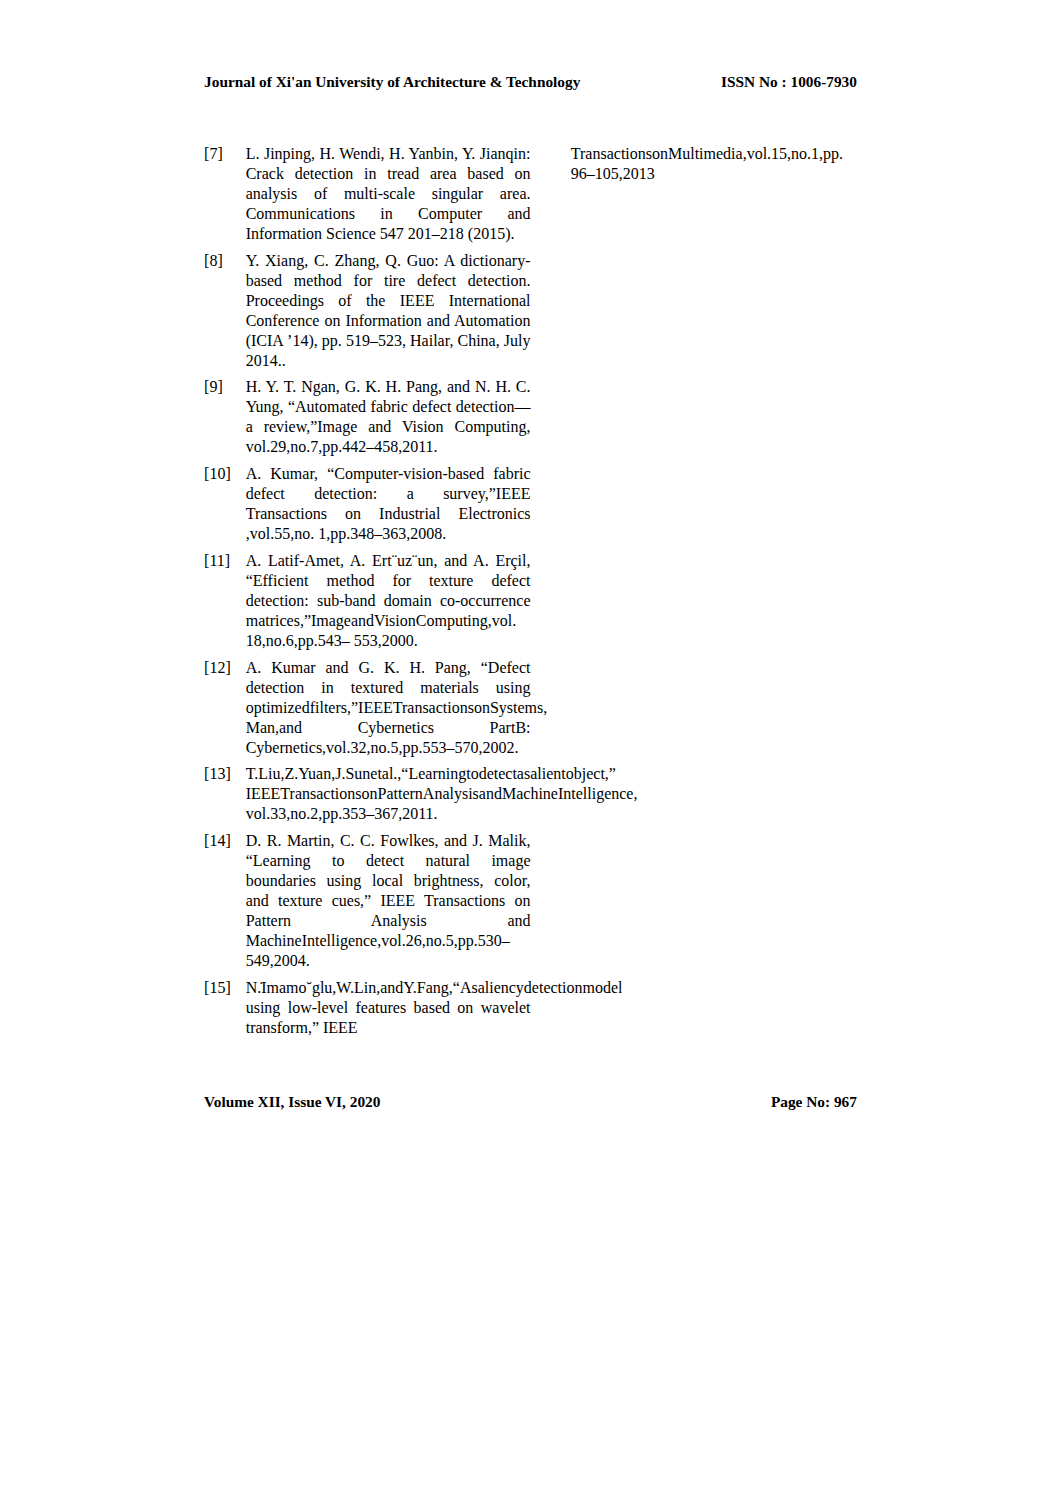Journal of Xi'an University of Architecture & Technology ISSN No : 1006-7930
[7] L. Jinping, H. Wendi, H. Yanbin, Y. Jianqin: Crack detection in tread area based on analysis of multi-scale singular area. Communications in Computer and Information Science 547 201–218 (2015).
[8] Y. Xiang, C. Zhang, Q. Guo: A dictionary-based method for tire defect detection. Proceedings of the IEEE International Conference on Information and Automation (ICIA ’14), pp. 519–523, Hailar, China, July 2014..
[9] H. Y. T. Ngan, G. K. H. Pang, and N. H. C. Yung, “Automated fabric defect detection—a review,”Image and Vision Computing, vol.29,no.7,pp.442–458,2011.
[10] A. Kumar, “Computer-vision-based fabric defect detection: a survey,”IEEE Transactions on Industrial Electronics ,vol.55,no. 1,pp.348–363,2008.
[11] A. Latif-Amet, A. Ert¨uz¨un, and A. Erçil, “Efficient method for texture defect detection: sub-band domain co-occurrence matrices,”ImageandVisionComputing,vol. 18,no.6,pp.543– 553,2000.
[12] A. Kumar and G. K. H. Pang, “Defect detection in textured materials using optimizedfilters,”IEEETransactionsonSystems, Man,and Cybernetics PartB: Cybernetics,vol.32,no.5,pp.553–570,2002.
[13] T.Liu,Z.Yuan,J.Sunetal.,“Learningtodetectasalientobject,” IEEETransactionsonPatternAnalysisandMachineIntelligence, vol.33,no.2,pp.353–367,2011.
[14] D. R. Martin, C. C. Fowlkes, and J. Malik, “Learning to detect natural image boundaries using local brightness, color, and texture cues,” IEEE Transactions on Pattern Analysis and MachineIntelligence,vol.26,no.5,pp.530–549,2004.
[15] N.̇Imamo˘glu,W.Lin,andY.Fang,“Asaliencydetectionmodel using low-level features based on wavelet transform,” IEEE
TransactionsonMultimedia,vol.15,no.1,pp. 96–105,2013
Volume XII, Issue VI, 2020 Page No: 967